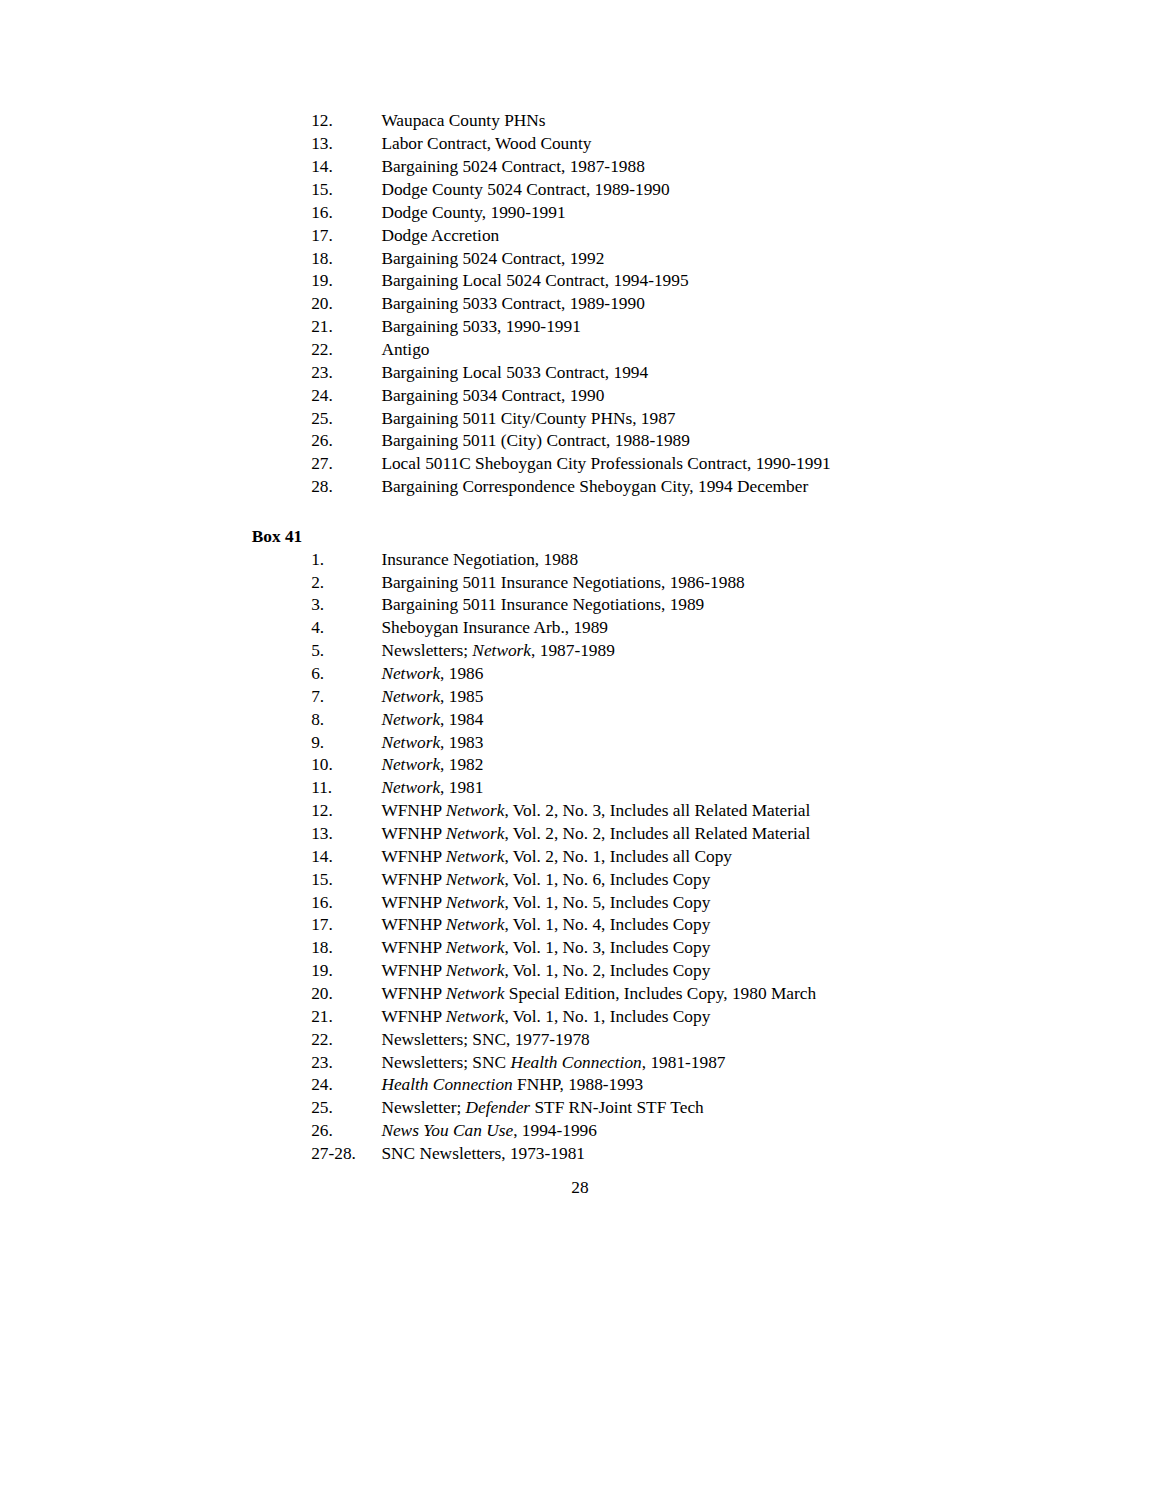12. Waupaca County PHNs
13. Labor Contract, Wood County
14. Bargaining 5024 Contract, 1987-1988
15. Dodge County 5024 Contract, 1989-1990
16. Dodge County, 1990-1991
17. Dodge Accretion
18. Bargaining 5024 Contract, 1992
19. Bargaining Local 5024 Contract, 1994-1995
20. Bargaining 5033 Contract, 1989-1990
21. Bargaining 5033, 1990-1991
22. Antigo
23. Bargaining Local 5033 Contract, 1994
24. Bargaining 5034 Contract, 1990
25. Bargaining 5011 City/County PHNs, 1987
26. Bargaining 5011 (City) Contract, 1988-1989
27. Local 5011C Sheboygan City Professionals Contract, 1990-1991
28. Bargaining Correspondence Sheboygan City, 1994 December
Box 41
1. Insurance Negotiation, 1988
2. Bargaining 5011 Insurance Negotiations, 1986-1988
3. Bargaining 5011 Insurance Negotiations, 1989
4. Sheboygan Insurance Arb., 1989
5. Newsletters; Network, 1987-1989
6. Network, 1986
7. Network, 1985
8. Network, 1984
9. Network, 1983
10. Network, 1982
11. Network, 1981
12. WFNHP Network, Vol. 2, No. 3, Includes all Related Material
13. WFNHP Network, Vol. 2, No. 2, Includes all Related Material
14. WFNHP Network, Vol. 2, No. 1, Includes all Copy
15. WFNHP Network, Vol. 1, No. 6, Includes Copy
16. WFNHP Network, Vol. 1, No. 5, Includes Copy
17. WFNHP Network, Vol. 1, No. 4, Includes Copy
18. WFNHP Network, Vol. 1, No. 3, Includes Copy
19. WFNHP Network, Vol. 1, No. 2, Includes Copy
20. WFNHP Network Special Edition, Includes Copy, 1980 March
21. WFNHP Network, Vol. 1, No. 1, Includes Copy
22. Newsletters; SNC, 1977-1978
23. Newsletters; SNC Health Connection, 1981-1987
24. Health Connection FNHP, 1988-1993
25. Newsletter; Defender STF RN-Joint STF Tech
26. News You Can Use, 1994-1996
27-28. SNC Newsletters, 1973-1981
28